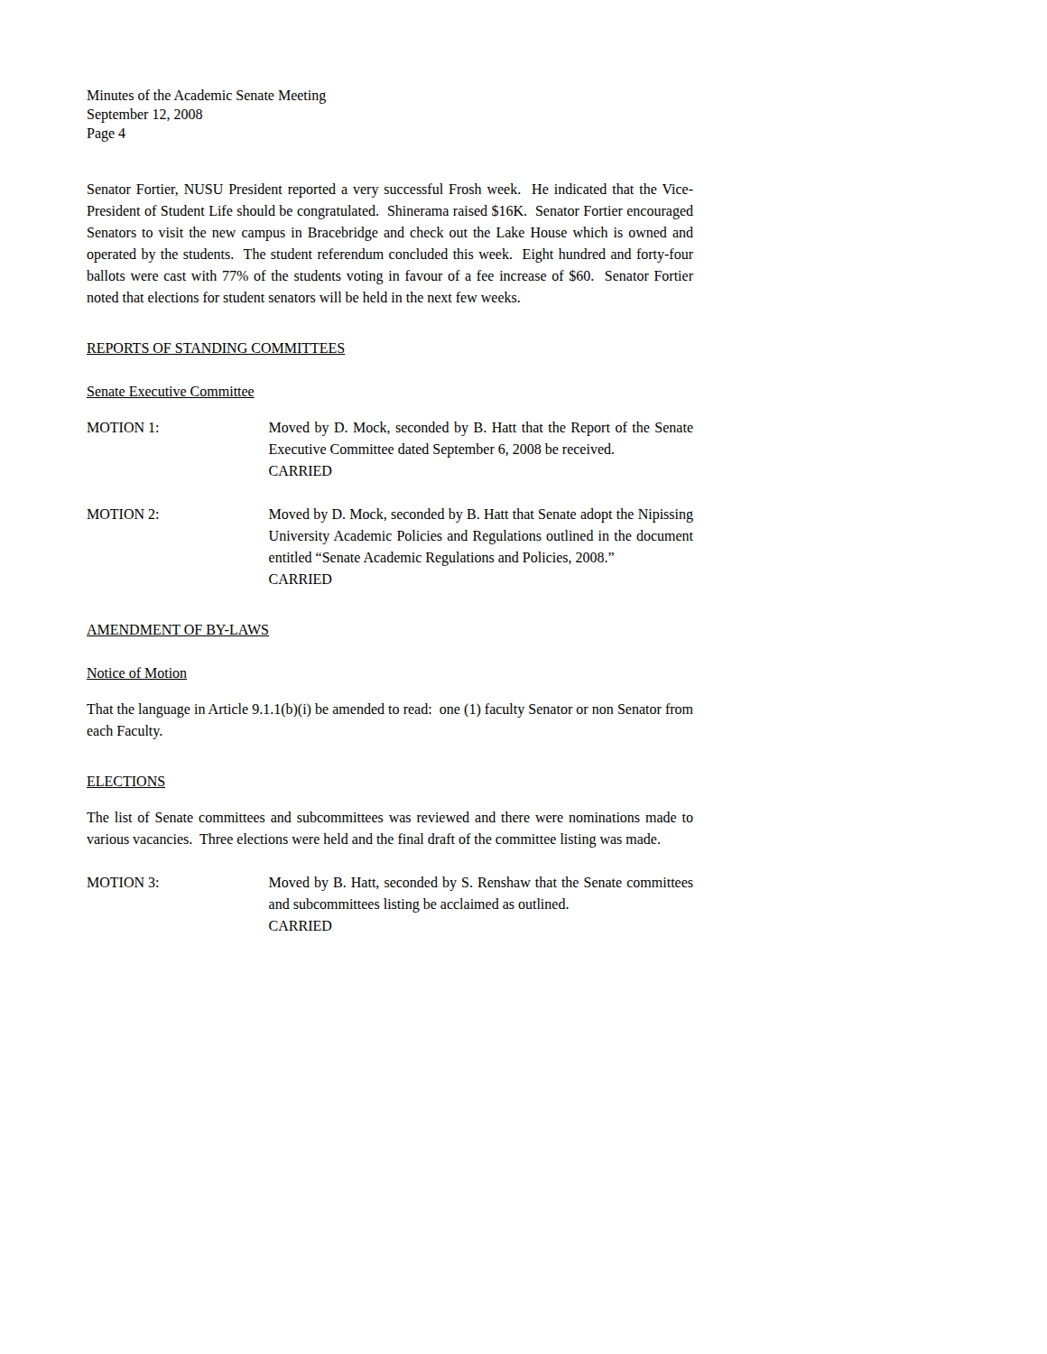Minutes of the Academic Senate Meeting
September 12, 2008
Page 4
Senator Fortier, NUSU President reported a very successful Frosh week. He indicated that the Vice-President of Student Life should be congratulated. Shinerama raised $16K. Senator Fortier encouraged Senators to visit the new campus in Bracebridge and check out the Lake House which is owned and operated by the students. The student referendum concluded this week. Eight hundred and forty-four ballots were cast with 77% of the students voting in favour of a fee increase of $60. Senator Fortier noted that elections for student senators will be held in the next few weeks.
REPORTS OF STANDING COMMITTEES
Senate Executive Committee
MOTION 1:
Moved by D. Mock, seconded by B. Hatt that the Report of the Senate Executive Committee dated September 6, 2008 be received.
CARRIED
MOTION 2:
Moved by D. Mock, seconded by B. Hatt that Senate adopt the Nipissing University Academic Policies and Regulations outlined in the document entitled “Senate Academic Regulations and Policies, 2008.”
CARRIED
AMENDMENT OF BY-LAWS
Notice of Motion
That the language in Article 9.1.1(b)(i) be amended to read: one (1) faculty Senator or non Senator from each Faculty.
ELECTIONS
The list of Senate committees and subcommittees was reviewed and there were nominations made to various vacancies. Three elections were held and the final draft of the committee listing was made.
MOTION 3:
Moved by B. Hatt, seconded by S. Renshaw that the Senate committees and subcommittees listing be acclaimed as outlined.
CARRIED